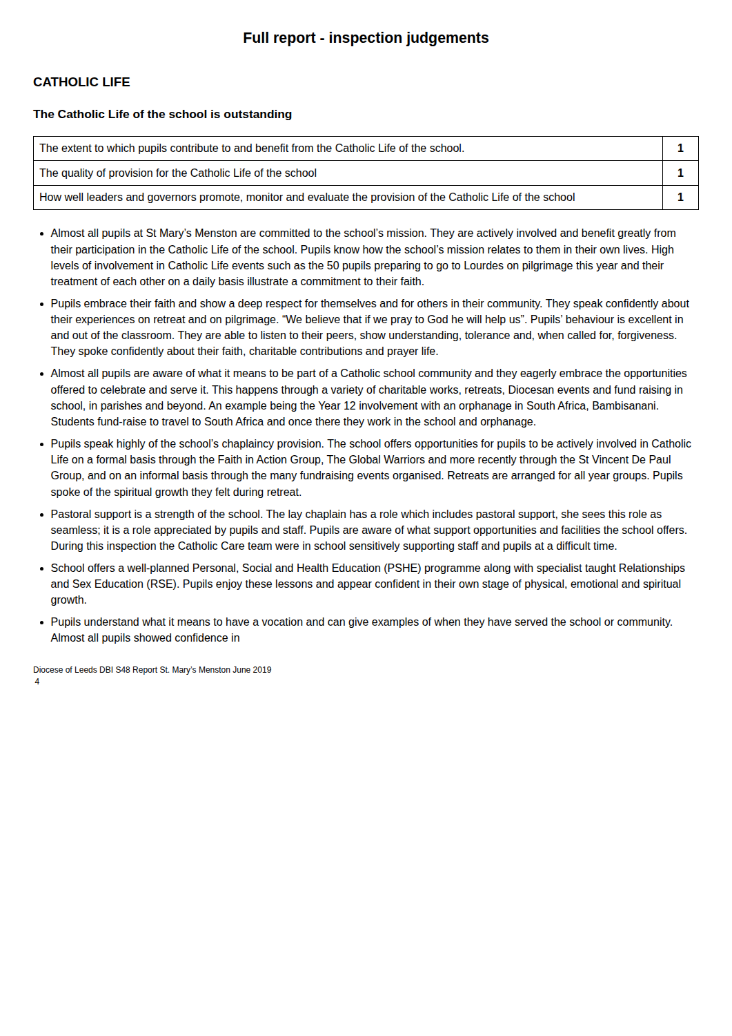Full report - inspection judgements
CATHOLIC LIFE
The Catholic Life of the school is outstanding
| The extent to which pupils contribute to and benefit from the Catholic Life of the school. | 1 |
| The quality of provision for the Catholic Life of the school | 1 |
| How well leaders and governors promote, monitor and evaluate the provision of the Catholic Life of the school | 1 |
Almost all pupils at St Mary’s Menston are committed to the school’s mission. They are actively involved and benefit greatly from their participation in the Catholic Life of the school. Pupils know how the school’s mission relates to them in their own lives. High levels of involvement in Catholic Life events such as the 50 pupils preparing to go to Lourdes on pilgrimage this year and their treatment of each other on a daily basis illustrate a commitment to their faith.
Pupils embrace their faith and show a deep respect for themselves and for others in their community. They speak confidently about their experiences on retreat and on pilgrimage. “We believe that if we pray to God he will help us”. Pupils’ behaviour is excellent in and out of the classroom. They are able to listen to their peers, show understanding, tolerance and, when called for, forgiveness. They spoke confidently about their faith, charitable contributions and prayer life.
Almost all pupils are aware of what it means to be part of a Catholic school community and they eagerly embrace the opportunities offered to celebrate and serve it. This happens through a variety of charitable works, retreats, Diocesan events and fund raising in school, in parishes and beyond. An example being the Year 12 involvement with an orphanage in South Africa, Bambisanani. Students fund-raise to travel to South Africa and once there they work in the school and orphanage.
Pupils speak highly of the school’s chaplaincy provision. The school offers opportunities for pupils to be actively involved in Catholic Life on a formal basis through the Faith in Action Group, The Global Warriors and more recently through the St Vincent De Paul Group, and on an informal basis through the many fundraising events organised. Retreats are arranged for all year groups. Pupils spoke of the spiritual growth they felt during retreat.
Pastoral support is a strength of the school. The lay chaplain has a role which includes pastoral support, she sees this role as seamless; it is a role appreciated by pupils and staff. Pupils are aware of what support opportunities and facilities the school offers. During this inspection the Catholic Care team were in school sensitively supporting staff and pupils at a difficult time.
School offers a well-planned Personal, Social and Health Education (PSHE) programme along with specialist taught Relationships and Sex Education (RSE). Pupils enjoy these lessons and appear confident in their own stage of physical, emotional and spiritual growth.
Pupils understand what it means to have a vocation and can give examples of when they have served the school or community. Almost all pupils showed confidence in
Diocese of Leeds DBI S48 Report St. Mary’s Menston June 2019 4